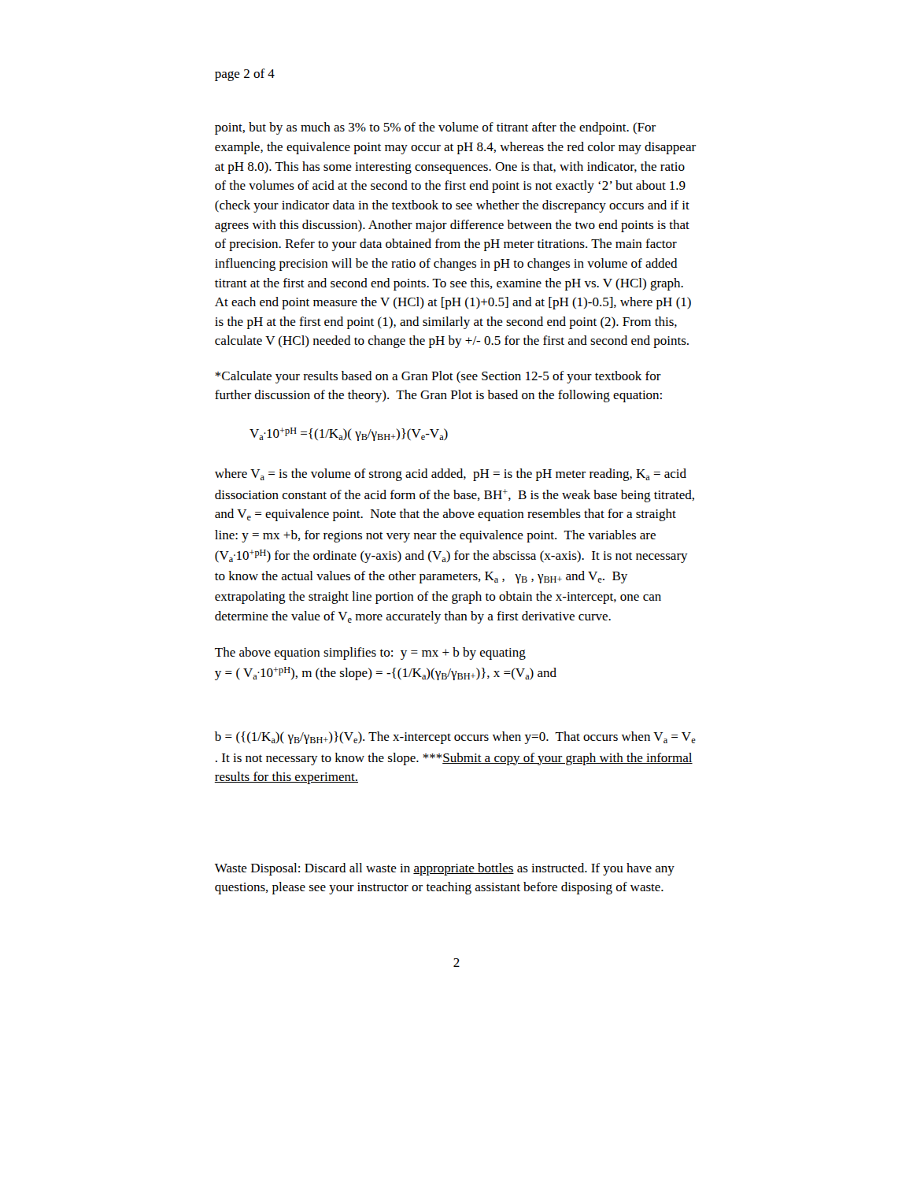page 2 of 4
point, but by as much as 3% to 5% of the volume of titrant after the endpoint. (For example, the equivalence point may occur at pH 8.4, whereas the red color may disappear at pH 8.0). This has some interesting consequences. One is that, with indicator, the ratio of the volumes of acid at the second to the first end point is not exactly ‘2’ but about 1.9 (check your indicator data in the textbook to see whether the discrepancy occurs and if it agrees with this discussion). Another major difference between the two end points is that of precision. Refer to your data obtained from the pH meter titrations. The main factor influencing precision will be the ratio of changes in pH to changes in volume of added titrant at the first and second end points. To see this, examine the pH vs. V (HCl) graph. At each end point measure the V (HCl) at [pH (1)+0.5] and at [pH (1)-0.5], where pH (1) is the pH at the first end point (1), and similarly at the second end point (2). From this, calculate V (HCl) needed to change the pH by +/- 0.5 for the first and second end points.
*Calculate your results based on a Gran Plot (see Section 12-5 of your textbook for further discussion of the theory). The Gran Plot is based on the following equation:
Va. 10+pH ={(1/Ka)( γB/γBH+)}(Ve-Va)
where Va = is the volume of strong acid added, pH = is the pH meter reading, Ka = acid dissociation constant of the acid form of the base, BH+, B is the weak base being titrated, and Ve = equivalence point. Note that the above equation resembles that for a straight line: y = mx +b, for regions not very near the equivalence point. The variables are (Va. 10+pH) for the ordinate (y-axis) and (Va) for the abscissa (x-axis). It is not necessary to know the actual values of the other parameters, Ka , γB , γBH+ and Ve. By extrapolating the straight line portion of the graph to obtain the x-intercept, one can determine the value of Ve more accurately than by a first derivative curve.
The above equation simplifies to: y = mx + b by equating
y = ( Va. 10+pH), m (the slope) = -{(1/Ka)(γB/γBH+)}, x =(Va) and
b = ({(1/Ka)( γB/γBH+)}(Ve). The x-intercept occurs when y=0. That occurs when Va = Ve . It is not necessary to know the slope. ***Submit a copy of your graph with the informal results for this experiment.
Waste Disposal: Discard all waste in appropriate bottles as instructed. If you have any questions, please see your instructor or teaching assistant before disposing of waste.
2